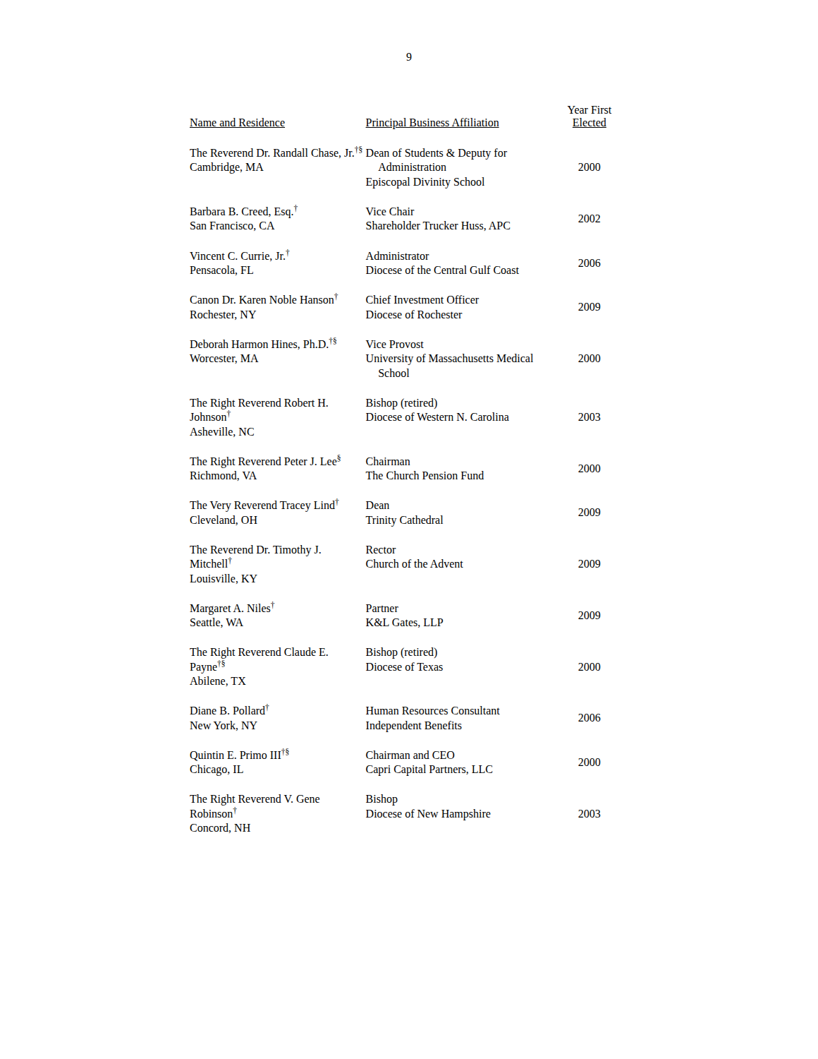9
| Name and Residence | Principal Business Affiliation | Year First Elected |
| --- | --- | --- |
| The Reverend Dr. Randall Chase, Jr. †§ Cambridge, MA | Dean of Students & Deputy for Administration Episcopal Divinity School | 2000 |
| Barbara B. Creed, Esq. † San Francisco, CA | Vice Chair Shareholder Trucker Huss, APC | 2002 |
| Vincent C. Currie, Jr. † Pensacola, FL | Administrator Diocese of the Central Gulf Coast | 2006 |
| Canon Dr. Karen Noble Hanson † Rochester, NY | Chief Investment Officer Diocese of Rochester | 2009 |
| Deborah Harmon Hines, Ph.D. †§ Worcester, MA | Vice Provost University of Massachusetts Medical School | 2000 |
| The Right Reverend Robert H. Johnson † Asheville, NC | Bishop (retired) Diocese of Western N. Carolina | 2003 |
| The Right Reverend Peter J. Lee § Richmond, VA | Chairman The Church Pension Fund | 2000 |
| The Very Reverend Tracey Lind † Cleveland, OH | Dean Trinity Cathedral | 2009 |
| The Reverend Dr. Timothy J. Mitchell † Louisville, KY | Rector Church of the Advent | 2009 |
| Margaret A. Niles † Seattle, WA | Partner K&L Gates, LLP | 2009 |
| The Right Reverend Claude E. Payne †§ Abilene, TX | Bishop (retired) Diocese of Texas | 2000 |
| Diane B. Pollard † New York, NY | Human Resources Consultant Independent Benefits | 2006 |
| Quintin E. Primo III †§ Chicago, IL | Chairman and CEO Capri Capital Partners, LLC | 2000 |
| The Right Reverend V. Gene Robinson † Concord, NH | Bishop Diocese of New Hampshire | 2003 |